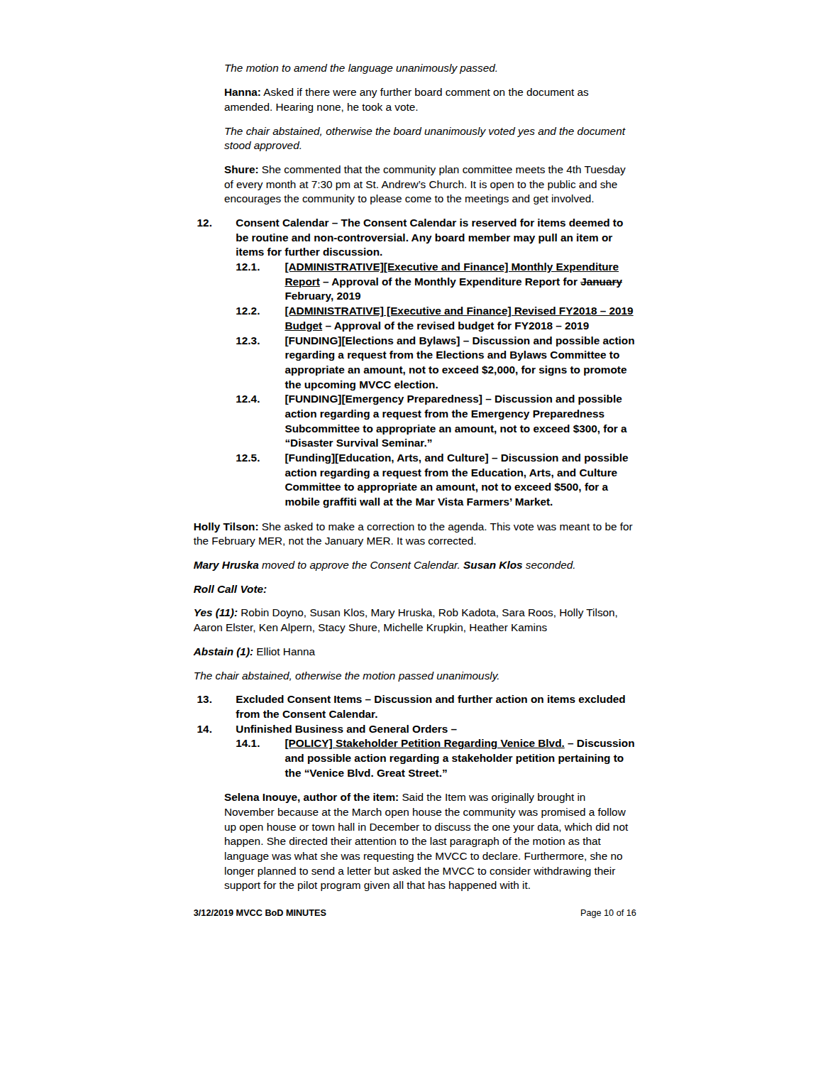The motion to amend the language unanimously passed.
Hanna: Asked if there were any further board comment on the document as amended. Hearing none, he took a vote.
The chair abstained, otherwise the board unanimously voted yes and the document stood approved.
Shure: She commented that the community plan committee meets the 4th Tuesday of every month at 7:30 pm at St. Andrew’s Church. It is open to the public and she encourages the community to please come to the meetings and get involved.
12.
Consent Calendar – The Consent Calendar is reserved for items deemed to be routine and non-controversial. Any board member may pull an item or items for further discussion.
12.1.
[ADMINISTRATIVE][Executive and Finance] Monthly Expenditure Report – Approval of the Monthly Expenditure Report for January February, 2019
12.2.
[ADMINISTRATIVE] [Executive and Finance] Revised FY2018 – 2019 Budget – Approval of the revised budget for FY2018 – 2019
12.3.
[FUNDING][Elections and Bylaws] – Discussion and possible action regarding a request from the Elections and Bylaws Committee to appropriate an amount, not to exceed $2,000, for signs to promote the upcoming MVCC election.
12.4.
[FUNDING][Emergency Preparedness] – Discussion and possible action regarding a request from the Emergency Preparedness Subcommittee to appropriate an amount, not to exceed $300, for a “Disaster Survival Seminar.”
12.5.
[Funding][Education, Arts, and Culture] – Discussion and possible action regarding a request from the Education, Arts, and Culture Committee to appropriate an amount, not to exceed $500, for a mobile graffiti wall at the Mar Vista Farmers’ Market.
Holly Tilson: She asked to make a correction to the agenda. This vote was meant to be for the February MER, not the January MER. It was corrected.
Mary Hruska moved to approve the Consent Calendar. Susan Klos seconded.
Roll Call Vote:
Yes (11): Robin Doyno, Susan Klos, Mary Hruska, Rob Kadota, Sara Roos, Holly Tilson, Aaron Elster, Ken Alpern, Stacy Shure, Michelle Krupkin, Heather Kamins
Abstain (1): Elliot Hanna
The chair abstained, otherwise the motion passed unanimously.
13.
Excluded Consent Items – Discussion and further action on items excluded from the Consent Calendar.
14.
Unfinished Business and General Orders –
14.1.
[POLICY] Stakeholder Petition Regarding Venice Blvd. – Discussion and possible action regarding a stakeholder petition pertaining to the “Venice Blvd. Great Street.”
Selena Inouye, author of the item: Said the Item was originally brought in November because at the March open house the community was promised a follow up open house or town hall in December to discuss the one your data, which did not happen. She directed their attention to the last paragraph of the motion as that language was what she was requesting the MVCC to declare. Furthermore, she no longer planned to send a letter but asked the MVCC to consider withdrawing their support for the pilot program given all that has happened with it.
3/12/2019 MVCC BoD MINUTES Page 10 of 16